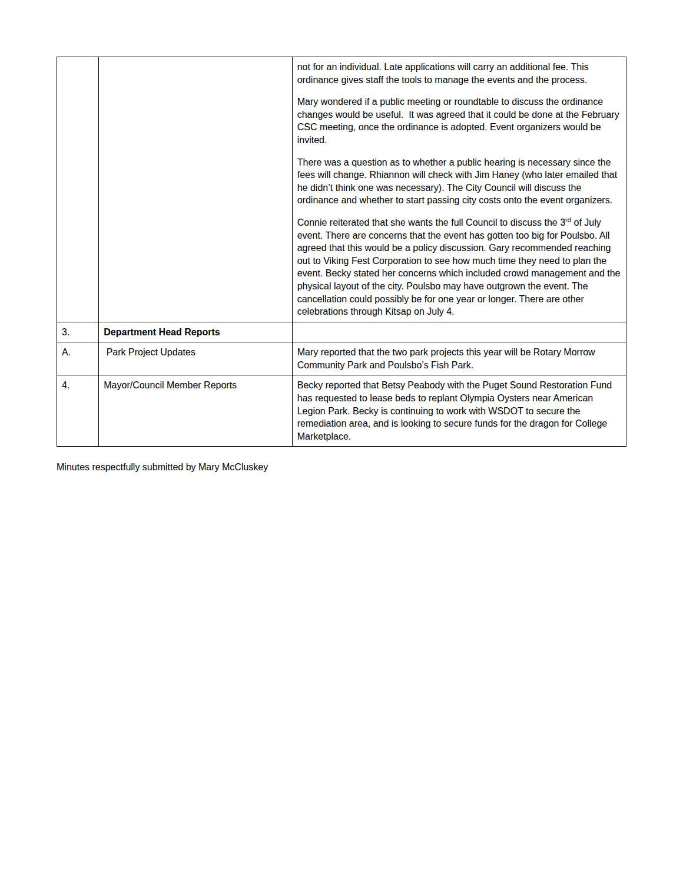| | | not for an individual. Late applications will carry an additional fee. This ordinance gives staff the tools to manage the events and the process. Mary wondered if a public meeting or roundtable to discuss the ordinance changes would be useful. It was agreed that it could be done at the February CSC meeting, once the ordinance is adopted. Event organizers would be invited. There was a question as to whether a public hearing is necessary since the fees will change. Rhiannon will check with Jim Haney (who later emailed that he didn’t think one was necessary). The City Council will discuss the ordinance and whether to start passing city costs onto the event organizers. Connie reiterated that she wants the full Council to discuss the 3 rd of July event. There are concerns that the event has gotten too big for Poulsbo. All agreed that this would be a policy discussion. Gary recommended reaching out to Viking Fest Corporation to see how much time they need to plan the event. Becky stated her concerns which included crowd management and the physical layout of the city. Poulsbo may have outgrown the event. The cancellation could possibly be for one year or longer. There are other celebrations through Kitsap on July 4. |
| 3. | Department Head Reports | |
| A. | Park Project Updates | Mary reported that the two park projects this year will be Rotary Morrow Community Park and Poulsbo’s Fish Park. |
| 4. | Mayor/Council Member Reports | Becky reported that Betsy Peabody with the Puget Sound Restoration Fund has requested to lease beds to replant Olympia Oysters near American Legion Park. Becky is continuing to work with WSDOT to secure the remediation area, and is looking to secure funds for the dragon for College Marketplace. |
Minutes respectfully submitted by Mary McCluskey